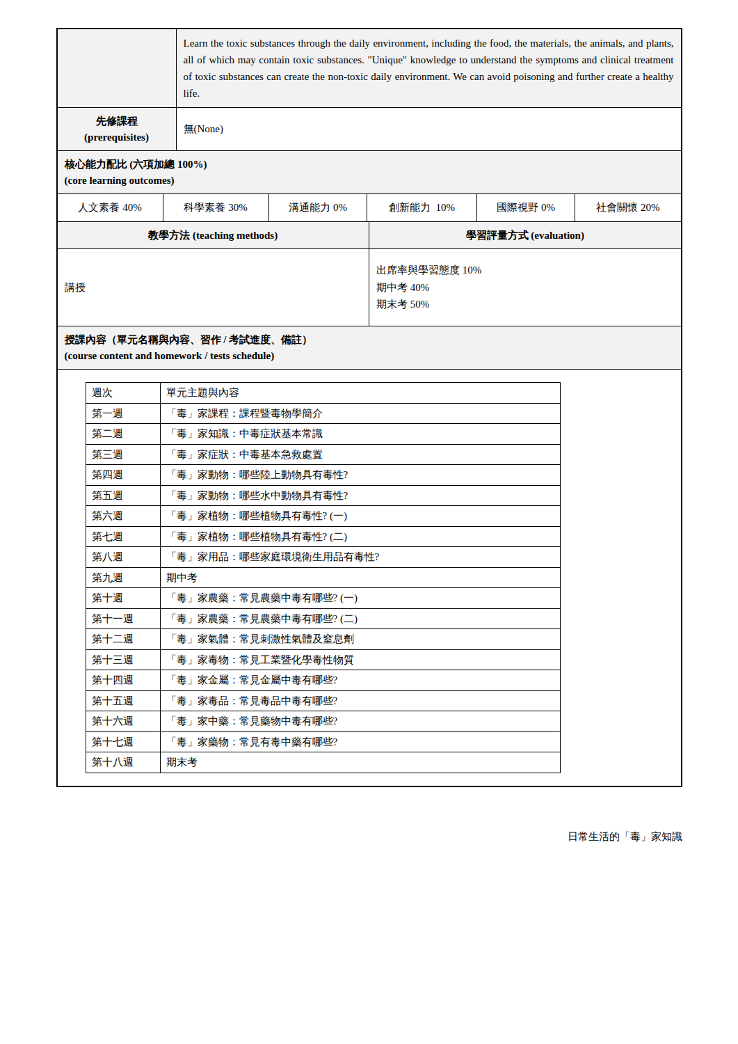| | Learn the toxic substances through the daily environment, including the food, the materials, the animals, and plants, all of which may contain toxic substances. "Unique" knowledge to understand the symptoms and clinical treatment of toxic substances can create the non-toxic daily environment. We can avoid poisoning and further create a healthy life. |
| 先修課程 (prerequisites) | 無(None) |
| 核心能力配比 (六項加總 100%) (core learning outcomes) |
| / 人文素養 40% / 科學素養 30% / 溝通能力 0% / 創新能力 10% / 國際視野 0% / 社會關懷 20% / |
| / 教學方法 (teaching methods) / 學習評量方式 (evaluation) / |
| / 講授 / 出席率與學習態度 10% 期中考 40% 期末考 50% / |
| 授課內容（單元名稱與內容、習作 / 考試進度、備註） (course content and homework / tests schedule) |
| / 週次 / 單元主題與內容 / / 第一週 / 「毒」家課程：課程暨毒物學簡介 / / 第二週 / 「毒」家知識：中毒症狀基本常識 / / 第三週 / 「毒」家症狀：中毒基本急救處置 / / 第四週 / 「毒」家動物：哪些陸上動物具有毒性? / / 第五週 / 「毒」家動物：哪些水中動物具有毒性? / / 第六週 / 「毒」家植物：哪些植物具有毒性? (一) / / 第七週 / 「毒」家植物：哪些植物具有毒性? (二) / / 第八週 / 「毒」家用品：哪些家庭環境衛生用品有毒性? / / 第九週 / 期中考 / / 第十週 / 「毒」家農藥：常見農藥中毒有哪些? (一) / / 第十一週 / 「毒」家農藥：常見農藥中毒有哪些? (二) / / 第十二週 / 「毒」家氣體：常見刺激性氣體及窒息劑 / / 第十三週 / 「毒」家毒物：常見工業暨化學毒性物質 / / 第十四週 / 「毒」家金屬：常見金屬中毒有哪些? / / 第十五週 / 「毒」家毒品：常見毒品中毒有哪些? / / 第十六週 / 「毒」家中藥：常見藥物中毒有哪些? / / 第十七週 / 「毒」家藥物：常見有毒中藥有哪些? / / 第十八週 / 期末考 / |
日常生活的「毒」家知識